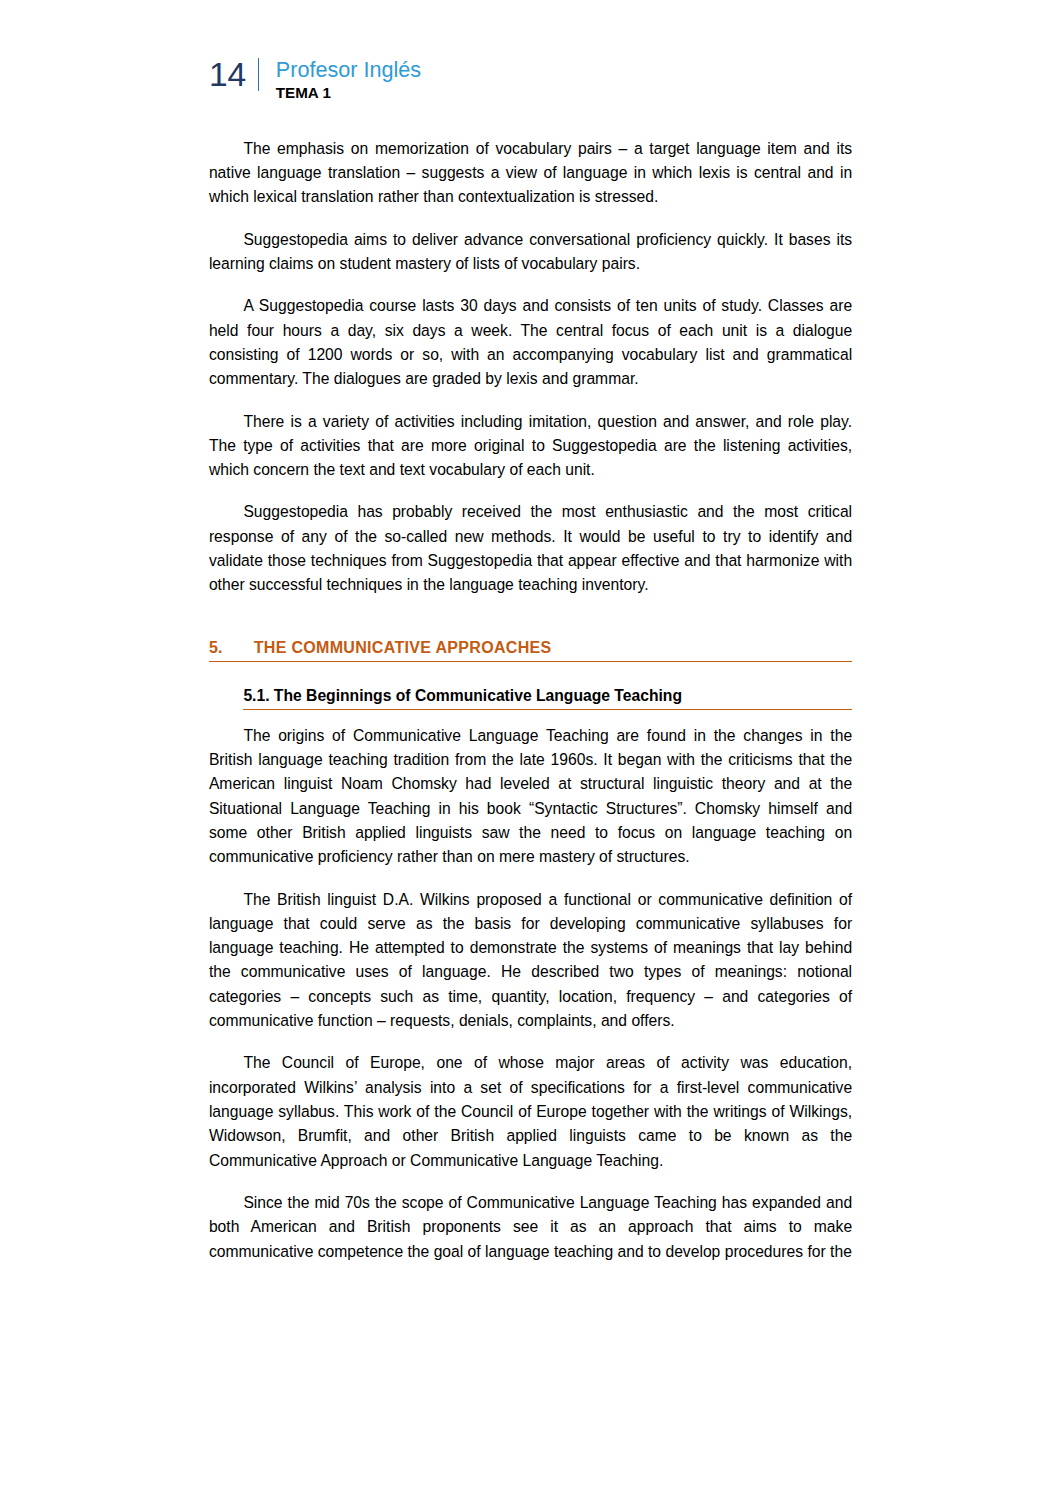14
Profesor Inglés TEMA 1
The emphasis on memorization of vocabulary pairs – a target language item and its native language translation – suggests a view of language in which lexis is central and in which lexical translation rather than contextualization is stressed.
Suggestopedia aims to deliver advance conversational proficiency quickly. It bases its learning claims on student mastery of lists of vocabulary pairs.
A Suggestopedia course lasts 30 days and consists of ten units of study. Classes are held four hours a day, six days a week. The central focus of each unit is a dialogue consisting of 1200 words or so, with an accompanying vocabulary list and grammatical commentary. The dialogues are graded by lexis and grammar.
There is a variety of activities including imitation, question and answer, and role play. The type of activities that are more original to Suggestopedia are the listening activities, which concern the text and text vocabulary of each unit.
Suggestopedia has probably received the most enthusiastic and the most critical response of any of the so-called new methods. It would be useful to try to identify and validate those techniques from Suggestopedia that appear effective and that harmonize with other successful techniques in the language teaching inventory.
5. THE COMMUNICATIVE APPROACHES
5.1. The Beginnings of Communicative Language Teaching
The origins of Communicative Language Teaching are found in the changes in the British language teaching tradition from the late 1960s. It began with the criticisms that the American linguist Noam Chomsky had leveled at structural linguistic theory and at the Situational Language Teaching in his book “Syntactic Structures”. Chomsky himself and some other British applied linguists saw the need to focus on language teaching on communicative proficiency rather than on mere mastery of structures.
The British linguist D.A. Wilkins proposed a functional or communicative definition of language that could serve as the basis for developing communicative syllabuses for language teaching. He attempted to demonstrate the systems of meanings that lay behind the communicative uses of language. He described two types of meanings: notional categories – concepts such as time, quantity, location, frequency – and categories of communicative function – requests, denials, complaints, and offers.
The Council of Europe, one of whose major areas of activity was education, incorporated Wilkins’ analysis into a set of specifications for a first-level communicative language syllabus. This work of the Council of Europe together with the writings of Wilkings, Widowson, Brumfit, and other British applied linguists came to be known as the Communicative Approach or Communicative Language Teaching.
Since the mid 70s the scope of Communicative Language Teaching has expanded and both American and British proponents see it as an approach that aims to make communicative competence the goal of language teaching and to develop procedures for the